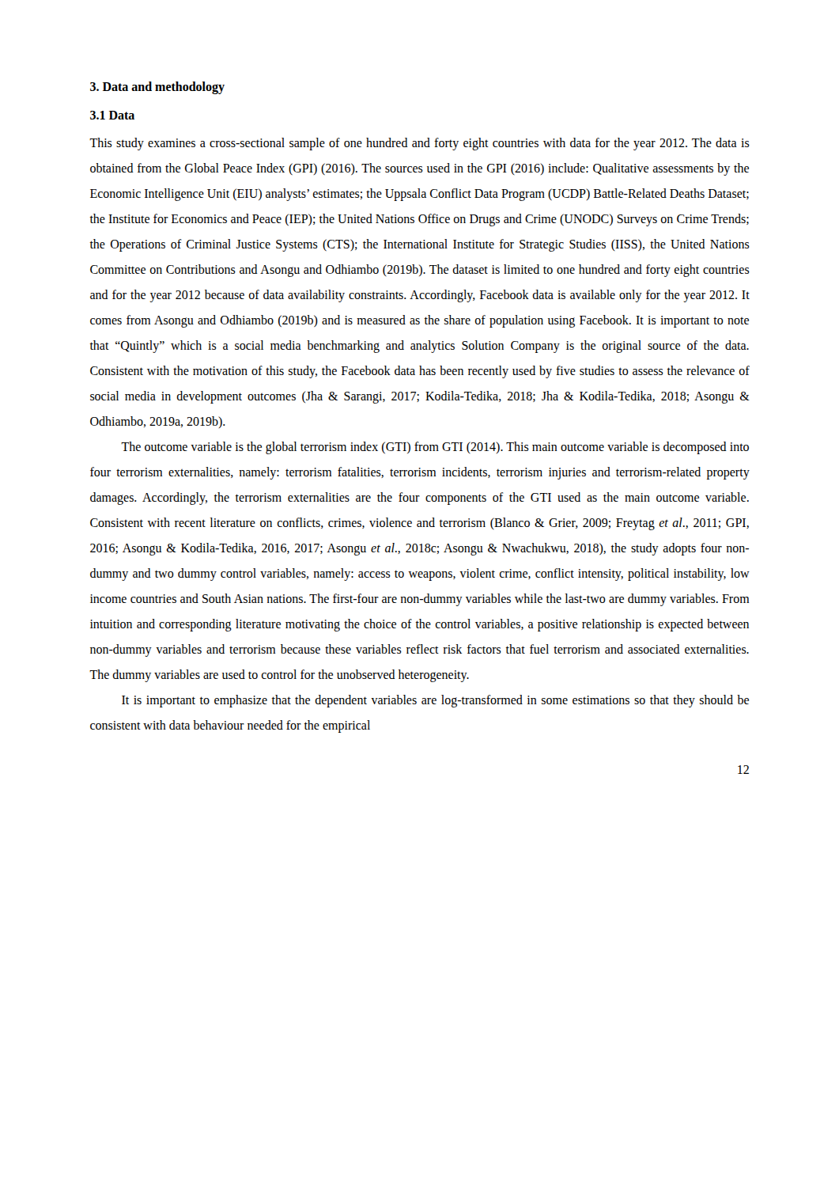3. Data and methodology
3.1 Data
This study examines a cross-sectional sample of one hundred and forty eight countries with data for the year 2012. The data is obtained from the Global Peace Index (GPI) (2016). The sources used in the GPI (2016) include: Qualitative assessments by the Economic Intelligence Unit (EIU) analysts’ estimates; the Uppsala Conflict Data Program (UCDP) Battle-Related Deaths Dataset; the Institute for Economics and Peace (IEP); the United Nations Office on Drugs and Crime (UNODC) Surveys on Crime Trends; the Operations of Criminal Justice Systems (CTS); the International Institute for Strategic Studies (IISS), the United Nations Committee on Contributions and Asongu and Odhiambo (2019b). The dataset is limited to one hundred and forty eight countries and for the year 2012 because of data availability constraints. Accordingly, Facebook data is available only for the year 2012. It comes from Asongu and Odhiambo (2019b) and is measured as the share of population using Facebook. It is important to note that “Quintly” which is a social media benchmarking and analytics Solution Company is the original source of the data. Consistent with the motivation of this study, the Facebook data has been recently used by five studies to assess the relevance of social media in development outcomes (Jha & Sarangi, 2017; Kodila-Tedika, 2018; Jha & Kodila-Tedika, 2018; Asongu & Odhiambo, 2019a, 2019b).
The outcome variable is the global terrorism index (GTI) from GTI (2014). This main outcome variable is decomposed into four terrorism externalities, namely: terrorism fatalities, terrorism incidents, terrorism injuries and terrorism-related property damages. Accordingly, the terrorism externalities are the four components of the GTI used as the main outcome variable. Consistent with recent literature on conflicts, crimes, violence and terrorism (Blanco & Grier, 2009; Freytag et al., 2011; GPI, 2016; Asongu & Kodila-Tedika, 2016, 2017; Asongu et al., 2018c; Asongu & Nwachukwu, 2018), the study adopts four non-dummy and two dummy control variables, namely: access to weapons, violent crime, conflict intensity, political instability, low income countries and South Asian nations. The first-four are non-dummy variables while the last-two are dummy variables. From intuition and corresponding literature motivating the choice of the control variables, a positive relationship is expected between non-dummy variables and terrorism because these variables reflect risk factors that fuel terrorism and associated externalities. The dummy variables are used to control for the unobserved heterogeneity.
It is important to emphasize that the dependent variables are log-transformed in some estimations so that they should be consistent with data behaviour needed for the empirical
12